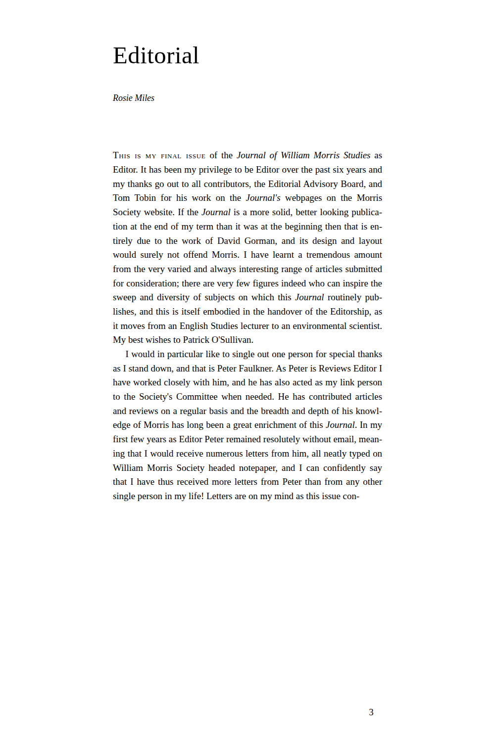Editorial
Rosie Miles
This is my final issue of the Journal of William Morris Studies as Editor. It has been my privilege to be Editor over the past six years and my thanks go out to all contributors, the Editorial Advisory Board, and Tom Tobin for his work on the Journal's webpages on the Morris Society website. If the Journal is a more solid, better looking publication at the end of my term than it was at the beginning then that is entirely due to the work of David Gorman, and its design and layout would surely not offend Morris. I have learnt a tremendous amount from the very varied and always interesting range of articles submitted for consideration; there are very few figures indeed who can inspire the sweep and diversity of subjects on which this Journal routinely publishes, and this is itself embodied in the handover of the Editorship, as it moves from an English Studies lecturer to an environmental scientist. My best wishes to Patrick O'Sullivan.
I would in particular like to single out one person for special thanks as I stand down, and that is Peter Faulkner. As Peter is Reviews Editor I have worked closely with him, and he has also acted as my link person to the Society's Committee when needed. He has contributed articles and reviews on a regular basis and the breadth and depth of his knowledge of Morris has long been a great enrichment of this Journal. In my first few years as Editor Peter remained resolutely without email, meaning that I would receive numerous letters from him, all neatly typed on William Morris Society headed notepaper, and I can confidently say that I have thus received more letters from Peter than from any other single person in my life! Letters are on my mind as this issue con-
3